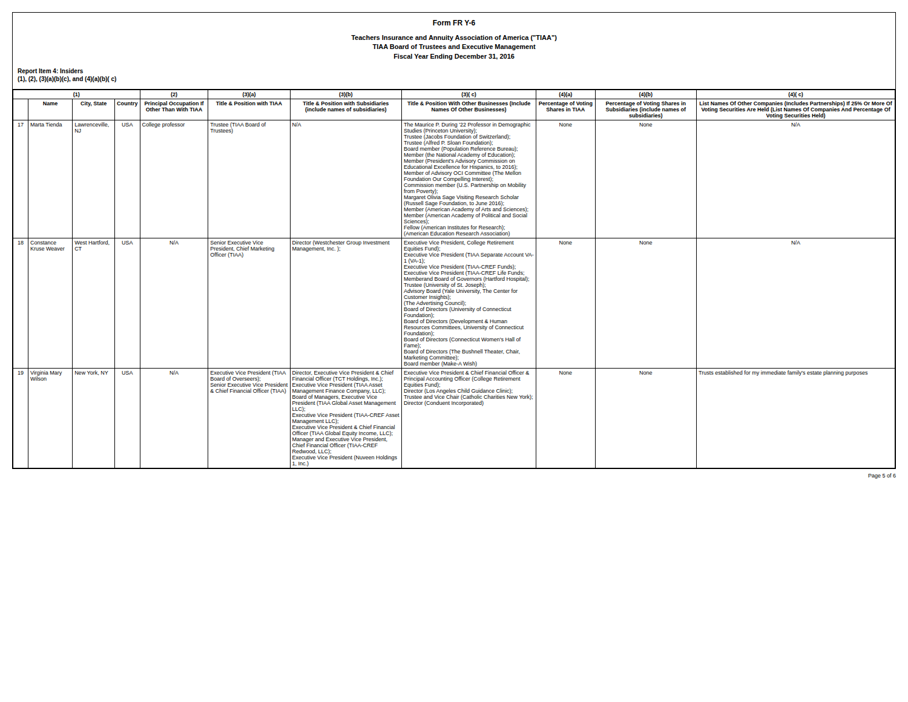Form FR Y-6
Teachers Insurance and Annuity Association of America ("TIAA")
TIAA Board of Trustees and Executive Management
Fiscal Year Ending December 31, 2016
Report Item 4: Insiders
(1), (2), (3)(a)(b)(c), and (4)(a)(b)( c)
| (1) | (2) | (3)(a) | (3)(b) | (3)( c) | (4)(a) | (4)(b) | (4)( c) |
| --- | --- | --- | --- | --- | --- | --- | --- |
| | Name | City, State | Country | Principal Occupation If Other Than With TIAA | Title & Position with TIAA | Title & Position with Subsidiaries (include names of subsidiaries) | Title & Position With Other Businesses (Include Names Of Other Businesses) | Percentage of Voting Shares in TIAA | Percentage of Voting Shares in Subsidiaries (include names of subsidiaries) | List Names Of Other Companies (Includes Partnerships) If 25% Or More Of Voting Securities Are Held (List Names Of Companies And Percentage Of Voting Securities Held) |
| 17 | Marta Tienda | Lawrenceville, NJ | USA | College professor | Trustee (TIAA Board of Trustees) | N/A | The Maurice P. During '22 Professor in Demographic Studies (Princeton University); Trustee (Jacobs Foundation of Switzerland); Trustee (Alfred P. Sloan Foundation); Board member (Population Reference Bureau); Member (the National Academy of Education); Member (President's Advisory Commission on Educational Excellence for Hispanics, to 2016); Member of Advisory OCI Committee (The Mellon Foundation Our Compelling Interest); Commission member (U.S. Partnership on Mobility from Poverty); Margaret Olivia Sage Visiting Research Scholar (Russell Sage Foundation, to June 2016); Member (American Academy of Arts and Sciences); Member (American Academy of Political and Social Sciences); Fellow (American Institutes for Research); (American Education Research Association) | None | None | N/A |
| 18 | Constance Kruse Weaver | West Hartford, CT | USA | N/A | Senior Executive Vice President, Chief Marketing Officer (TIAA) | Director (Westchester Group Investment Management, Inc. ); | Executive Vice President, College Retirement Equities Fund); Executive Vice President (TIAA Separate Account VA-1 (VA-1); Executive Vice President (TIAA-CREF Funds); Executive Vice President (TIAA-CREF Life Funds; Memberand Board of Governors (Hartford Hospital); Trustee (University of St. Joseph); Advisory Board (Yale University, The Center for Customer Insights); (The Advertising Council); Board of Directors (University of Connecticut Foundation); Board of Directors (Development & Human Resources Committees, University of Connecticut Foundation); Board of Directors (Connecticut Women's Hall of Fame); Board of Directors (The Bushnell Theater, Chair, Marketing Committee); Board member (Make-A Wish) | None | None | N/A |
| 19 | Virginia Mary Wilson | New York, NY | USA | N/A | Executive Vice President (TIAA Board of Overseers); Senior Executive Vice President & Chief Financial Officer (TIAA) | Director, Executive Vice President & Chief Financial Officer (TCT Holdings, Inc.); Executive Vice President (TIAA Asset Management Finance Company, LLC); Board of Managers, Executive Vice President (TIAA Global Asset Management LLC); Executive Vice President (TIAA-CREF Asset Management LLC); Executive Vice President & Chief Financial Officer (TIAA Global Equity Income, LLC); Manager and Executive Vice President, Chief Financial Officer (TIAA-CREF Redwood, LLC); Executive Vice President (Nuveen Holdings 1, Inc.) | Executive Vice President & Chief Financial Officer & Principal Accounting Officer (College Retirement Equities Fund); Director (Los Angeles Child Guidance Clinic); Trustee and Vice Chair (Catholic Charities New York); Director (Conduent Incorporated) | None | None | Trusts established for my immediate family's estate planning purposes |
Page 5 of 6